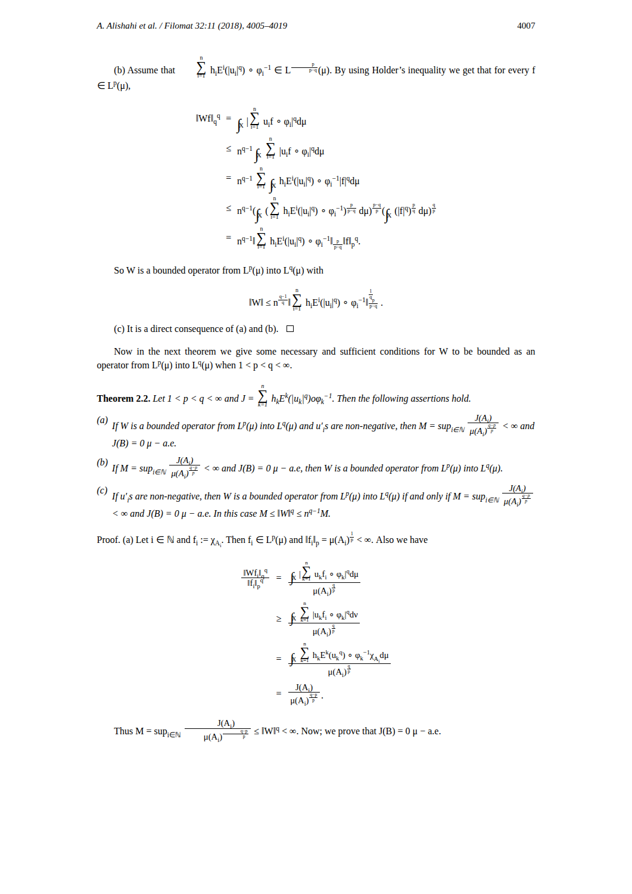A. Alishahi et al. / Filomat 32:11 (2018), 4005–4019 4007
(b) Assume that n∑i=1 hiEi(|ui|q) ∘ φi−1 ∈ Lpp−q(μ). By using Holder’s inequality we get that for every f ∈ Lp(μ),
| ‖Wf‖ q q | = | ∫ X / n ∑ i=1 u i f ∘ φ i / q dμ |
| | ≤ | n q−1 ∫ X n ∑ i=1 /u i f ∘ φ i / q dμ |
| | = | n q−1 n ∑ i=1 ∫ X h i E i (/u i / q ) ∘ φ i −1 /f/ q dμ |
| | ≤ | n q−1 ( ∫ X ( n ∑ i=1 h i E i (/u i / q ) ∘ φ i −1 ) p p−q dμ) p−q p ( ∫ X (/f/ q ) p q dμ) q p |
| | = | n q−1 ‖ n ∑ i=1 h i E i (/u i / q ) ∘ φ i −1 ‖ p p−q ‖f‖ p q . |
So W is a bounded operator from Lp(μ) into Lq(μ) with
‖W‖ ≤ nq−1 q‖n∑i=1 hiEi(|ui|q) ∘ φi−1‖1 q pp−q .
(c) It is a direct consequence of (a) and (b).
Now in the next theorem we give some necessary and sufficient conditions for W to be bounded as an operator from Lp(μ) into Lq(μ) when 1 < p < q < ∞.
Theorem 2.2. Let 1 < p < q < ∞ and J = n∑k=1 hkEk(|uk|q)oφk−1. Then the following assertions hold.
(a) If W is a bounded operator from Lp(μ) into Lq(μ) and u′is are non-negative, then M = supi∈ℕ J(Ai) μ(Ai)q−p p < ∞ and J(B) = 0 μ − a.e.
(b) If M = supi∈ℕ J(Ai) μ(Ai)q−p p < ∞ and J(B) = 0 μ − a.e, then W is a bounded operator from Lp(μ) into Lq(μ).
(c) If u′is are non-negative, then W is a bounded operator from Lp(μ) into Lq(μ) if and only if M = supi∈ℕ J(Ai) μ(Ai)q−p p < ∞ and J(B) = 0 μ − a.e. In this case M ≤ ‖W‖q ≤ nq−1M.
Proof. (a) Let i ∈ ℕ and fi := χAi. Then fi ∈ Lp(μ) and ‖fi‖p = μ(Ai)1 p < ∞. Also we have
| ‖Wf i ‖ q q ‖f i ‖ p q | = | ∫ X / n ∑ k=1 u k f i ∘ φ k / q dμ μ(A i ) q p |
| | ≥ | ∫ X n ∑ k=1 /u k f i ∘ φ k / q dν μ(A i ) q p |
| | = | ∫ X n ∑ k=1 h k E k (u k q ) ∘ φ k −1 χ A i dμ μ(A i ) q p |
| | = | J(A i ) μ(A i ) q−p p . |
Thus M = supi∈ℕ J(Ai) μ(Ai)q−p p ≤ ‖W‖q < ∞. Now; we prove that J(B) = 0 μ − a.e.